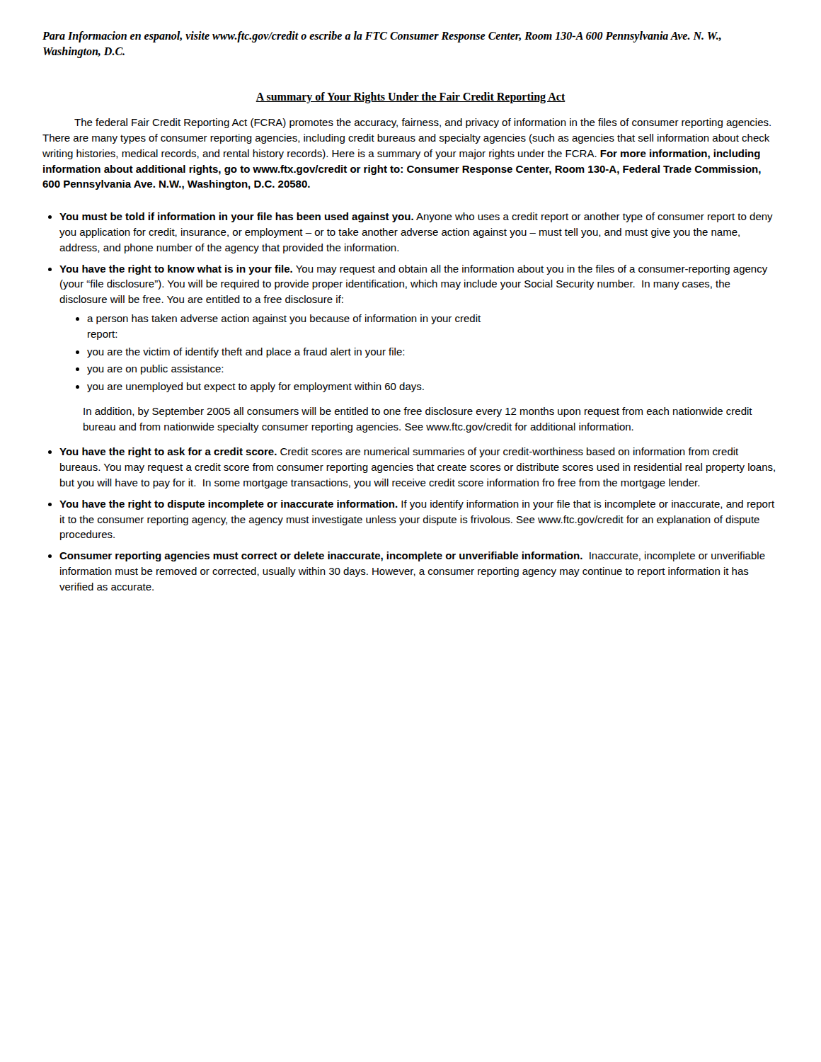Para Informacion en espanol, visite www.ftc.gov/credit o escribe a la FTC Consumer Response Center, Room 130-A 600 Pennsylvania Ave. N. W., Washington, D.C.
A summary of Your Rights Under the Fair Credit Reporting Act
The federal Fair Credit Reporting Act (FCRA) promotes the accuracy, fairness, and privacy of information in the files of consumer reporting agencies. There are many types of consumer reporting agencies, including credit bureaus and specialty agencies (such as agencies that sell information about check writing histories, medical records, and rental history records). Here is a summary of your major rights under the FCRA. For more information, including information about additional rights, go to www.ftx.gov/credit or right to: Consumer Response Center, Room 130-A, Federal Trade Commission, 600 Pennsylvania Ave. N.W., Washington, D.C. 20580.
You must be told if information in your file has been used against you. Anyone who uses a credit report or another type of consumer report to deny you application for credit, insurance, or employment – or to take another adverse action against you – must tell you, and must give you the name, address, and phone number of the agency that provided the information.
You have the right to know what is in your file. You may request and obtain all the information about you in the files of a consumer-reporting agency (your “file disclosure”). You will be required to provide proper identification, which may include your Social Security number. In many cases, the disclosure will be free. You are entitled to a free disclosure if:
a person has taken adverse action against you because of information in your credit
report:
you are the victim of identify theft and place a fraud alert in your file:
you are on public assistance:
you are unemployed but expect to apply for employment within 60 days.
In addition, by September 2005 all consumers will be entitled to one free disclosure every 12 months upon request from each nationwide credit bureau and from nationwide specialty consumer reporting agencies. See www.ftc.gov/credit for additional information.
You have the right to ask for a credit score. Credit scores are numerical summaries of your credit-worthiness based on information from credit bureaus. You may request a credit score from consumer reporting agencies that create scores or distribute scores used in residential real property loans, but you will have to pay for it. In some mortgage transactions, you will receive credit score information fro free from the mortgage lender.
You have the right to dispute incomplete or inaccurate information. If you identify information in your file that is incomplete or inaccurate, and report it to the consumer reporting agency, the agency must investigate unless your dispute is frivolous. See www.ftc.gov/credit for an explanation of dispute procedures.
Consumer reporting agencies must correct or delete inaccurate, incomplete or unverifiable information. Inaccurate, incomplete or unverifiable information must be removed or corrected, usually within 30 days. However, a consumer reporting agency may continue to report information it has verified as accurate.